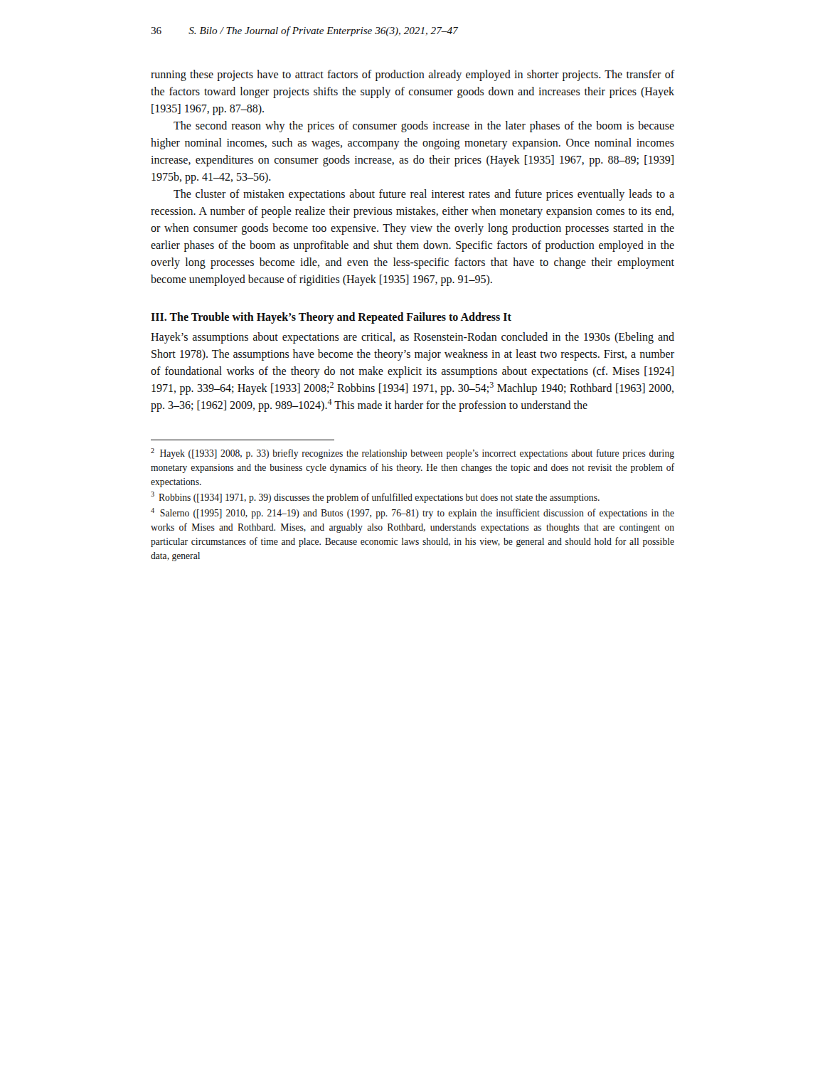36 S. Bilo / The Journal of Private Enterprise 36(3), 2021, 27–47
running these projects have to attract factors of production already employed in shorter projects. The transfer of the factors toward longer projects shifts the supply of consumer goods down and increases their prices (Hayek [1935] 1967, pp. 87–88).
The second reason why the prices of consumer goods increase in the later phases of the boom is because higher nominal incomes, such as wages, accompany the ongoing monetary expansion. Once nominal incomes increase, expenditures on consumer goods increase, as do their prices (Hayek [1935] 1967, pp. 88–89; [1939] 1975b, pp. 41–42, 53–56).
The cluster of mistaken expectations about future real interest rates and future prices eventually leads to a recession. A number of people realize their previous mistakes, either when monetary expansion comes to its end, or when consumer goods become too expensive. They view the overly long production processes started in the earlier phases of the boom as unprofitable and shut them down. Specific factors of production employed in the overly long processes become idle, and even the less-specific factors that have to change their employment become unemployed because of rigidities (Hayek [1935] 1967, pp. 91–95).
III. The Trouble with Hayek’s Theory and Repeated Failures to Address It
Hayek’s assumptions about expectations are critical, as Rosenstein-Rodan concluded in the 1930s (Ebeling and Short 1978). The assumptions have become the theory’s major weakness in at least two respects. First, a number of foundational works of the theory do not make explicit its assumptions about expectations (cf. Mises [1924] 1971, pp. 339–64; Hayek [1933] 2008;2 Robbins [1934] 1971, pp. 30–54;3 Machlup 1940; Rothbard [1963] 2000, pp. 3–36; [1962] 2009, pp. 989–1024).4 This made it harder for the profession to understand the
2 Hayek ([1933] 2008, p. 33) briefly recognizes the relationship between people’s incorrect expectations about future prices during monetary expansions and the business cycle dynamics of his theory. He then changes the topic and does not revisit the problem of expectations.
3 Robbins ([1934] 1971, p. 39) discusses the problem of unfulfilled expectations but does not state the assumptions.
4 Salerno ([1995] 2010, pp. 214–19) and Butos (1997, pp. 76–81) try to explain the insufficient discussion of expectations in the works of Mises and Rothbard. Mises, and arguably also Rothbard, understands expectations as thoughts that are contingent on particular circumstances of time and place. Because economic laws should, in his view, be general and should hold for all possible data, general